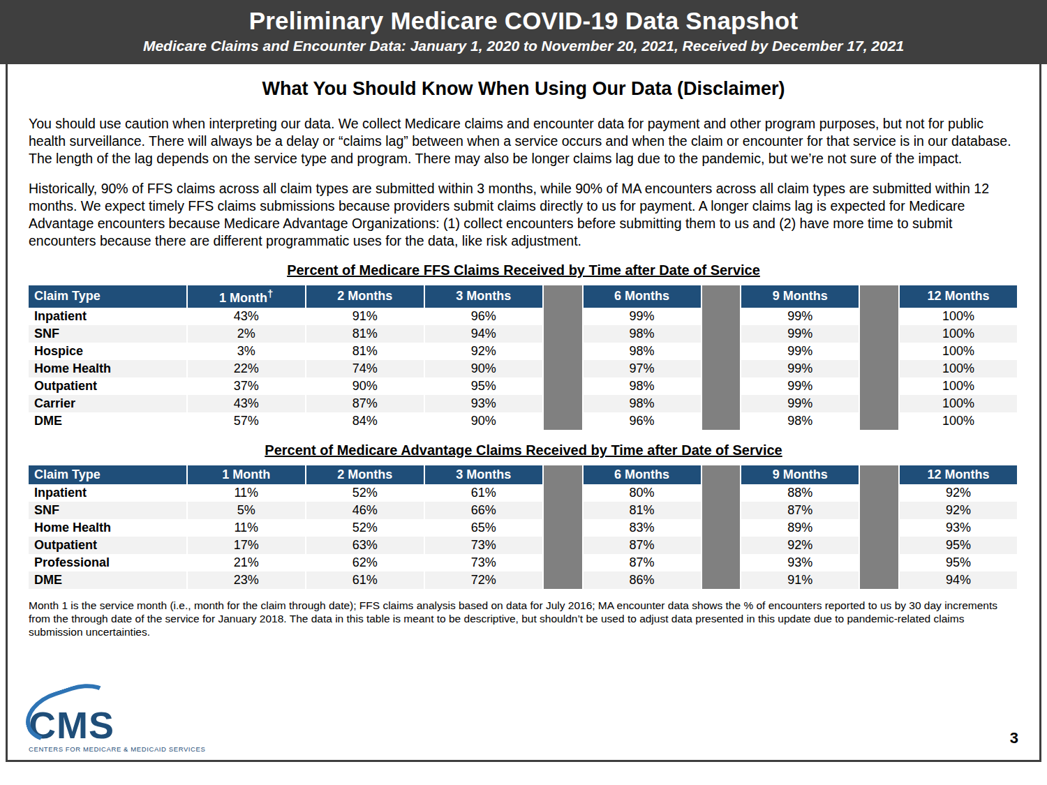Preliminary Medicare COVID-19 Data Snapshot
Medicare Claims and Encounter Data: January 1, 2020 to November 20, 2021, Received by December 17, 2021
What You Should Know When Using Our Data (Disclaimer)
You should use caution when interpreting our data. We collect Medicare claims and encounter data for payment and other program purposes, but not for public health surveillance. There will always be a delay or “claims lag” between when a service occurs and when the claim or encounter for that service is in our database. The length of the lag depends on the service type and program. There may also be longer claims lag due to the pandemic, but we’re not sure of the impact.
Historically, 90% of FFS claims across all claim types are submitted within 3 months, while 90% of MA encounters across all claim types are submitted within 12 months. We expect timely FFS claims submissions because providers submit claims directly to us for payment. A longer claims lag is expected for Medicare Advantage encounters because Medicare Advantage Organizations: (1) collect encounters before submitting them to us and (2) have more time to submit encounters because there are different programmatic uses for the data, like risk adjustment.
Percent of Medicare FFS Claims Received by Time after Date of Service
| Claim Type | 1 Month † | 2 Months | 3 Months | | 6 Months | | 9 Months | | 12 Months |
| --- | --- | --- | --- | --- | --- | --- | --- | --- | --- |
| Inpatient | 43% | 91% | 96% | | 99% | | 99% | | 100% |
| SNF | 2% | 81% | 94% | | 98% | | 99% | | 100% |
| Hospice | 3% | 81% | 92% | | 98% | | 99% | | 100% |
| Home Health | 22% | 74% | 90% | | 97% | | 99% | | 100% |
| Outpatient | 37% | 90% | 95% | | 98% | | 99% | | 100% |
| Carrier | 43% | 87% | 93% | | 98% | | 99% | | 100% |
| DME | 57% | 84% | 90% | | 96% | | 98% | | 100% |
Percent of Medicare Advantage Claims Received by Time after Date of Service
| Claim Type | 1 Month | 2 Months | 3 Months | | 6 Months | | 9 Months | | 12 Months |
| --- | --- | --- | --- | --- | --- | --- | --- | --- | --- |
| Inpatient | 11% | 52% | 61% | | 80% | | 88% | | 92% |
| SNF | 5% | 46% | 66% | | 81% | | 87% | | 92% |
| Home Health | 11% | 52% | 65% | | 83% | | 89% | | 93% |
| Outpatient | 17% | 63% | 73% | | 87% | | 92% | | 95% |
| Professional | 21% | 62% | 73% | | 87% | | 93% | | 95% |
| DME | 23% | 61% | 72% | | 86% | | 91% | | 94% |
Month 1 is the service month (i.e., month for the claim through date); FFS claims analysis based on data for July 2016; MA encounter data shows the % of encounters reported to us by 30 day increments from the through date of the service for January 2018. The data in this table is meant to be descriptive, but shouldn’t be used to adjust data presented in this update due to pandemic-related claims submission uncertainties.
CMS
CENTERS FOR MEDICARE & MEDICAID SERVICES
3